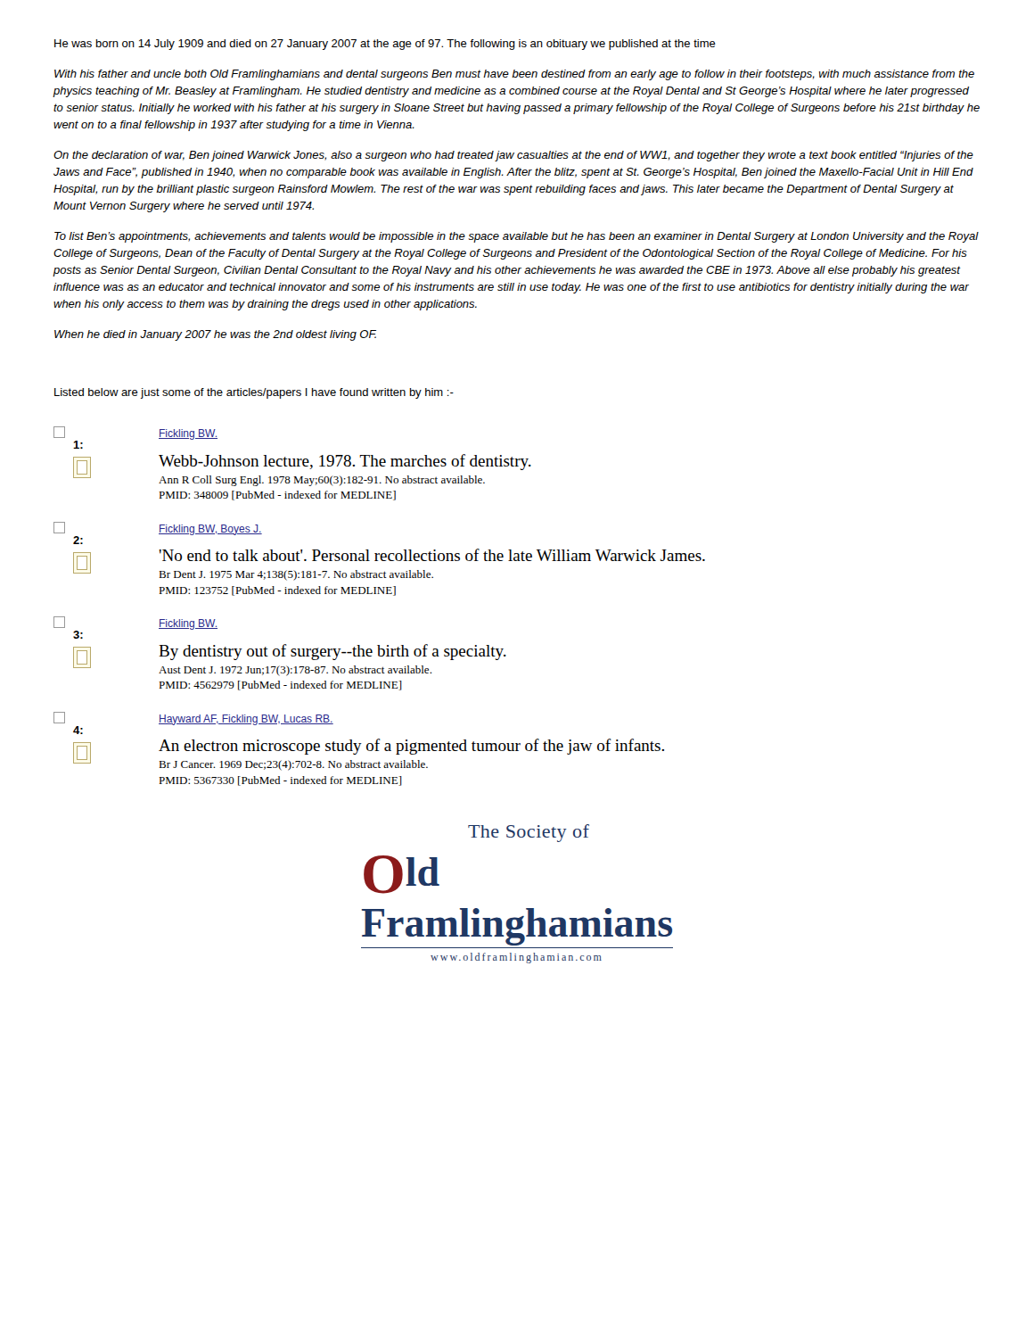He was born on 14 July 1909 and died on 27 January 2007 at the age of 97. The following is an obituary we published at the time
With his father and uncle both Old Framlinghamians and dental surgeons Ben must have been destined from an early age to follow in their footsteps, with much assistance from the physics teaching of Mr. Beasley at Framlingham. He studied dentistry and medicine as a combined course at the Royal Dental and St George’s Hospital where he later progressed to senior status. Initially he worked with his father at his surgery in Sloane Street but having passed a primary fellowship of the Royal College of Surgeons before his 21st birthday he went on to a final fellowship in 1937 after studying for a time in Vienna.
On the declaration of war, Ben joined Warwick Jones, also a surgeon who had treated jaw casualties at the end of WW1, and together they wrote a text book entitled “Injuries of the Jaws and Face”, published in 1940, when no comparable book was available in English. After the blitz, spent at St. George’s Hospital, Ben joined the Maxello-Facial Unit in Hill End Hospital, run by the brilliant plastic surgeon Rainsford Mowlem. The rest of the war was spent rebuilding faces and jaws. This later became the Department of Dental Surgery at Mount Vernon Surgery where he served until 1974.
To list Ben’s appointments, achievements and talents would be impossible in the space available but he has been an examiner in Dental Surgery at London University and the Royal College of Surgeons, Dean of the Faculty of Dental Surgery at the Royal College of Surgeons and President of the Odontological Section of the Royal College of Medicine. For his posts as Senior Dental Surgeon, Civilian Dental Consultant to the Royal Navy and his other achievements he was awarded the CBE in 1973. Above all else probably his greatest influence was as an educator and technical innovator and some of his instruments are still in use today. He was one of the first to use antibiotics for dentistry initially during the war when his only access to them was by draining the dregs used in other applications.
When he died in January 2007 he was the 2nd oldest living OF.
Listed below are just some of the articles/papers I have found written by him :-
1: Fickling BW. Webb-Johnson lecture, 1978. The marches of dentistry. Ann R Coll Surg Engl. 1978 May;60(3):182-91. No abstract available.
PMID: 348009 [PubMed - indexed for MEDLINE]
2: Fickling BW, Boyes J. 'No end to talk about'. Personal recollections of the late William Warwick James. Br Dent J. 1975 Mar 4;138(5):181-7. No abstract available.
PMID: 123752 [PubMed - indexed for MEDLINE]
3: Fickling BW. By dentistry out of surgery--the birth of a specialty. Aust Dent J. 1972 Jun;17(3):178-87. No abstract available.
PMID: 4562979 [PubMed - indexed for MEDLINE]
4: Hayward AF, Fickling BW, Lucas RB. An electron microscope study of a pigmented tumour of the jaw of infants. Br J Cancer. 1969 Dec;23(4):702-8. No abstract available.
PMID: 5367330 [PubMed - indexed for MEDLINE]
The Society of
Old
Framlinghamians
www.oldframlinghamian.com